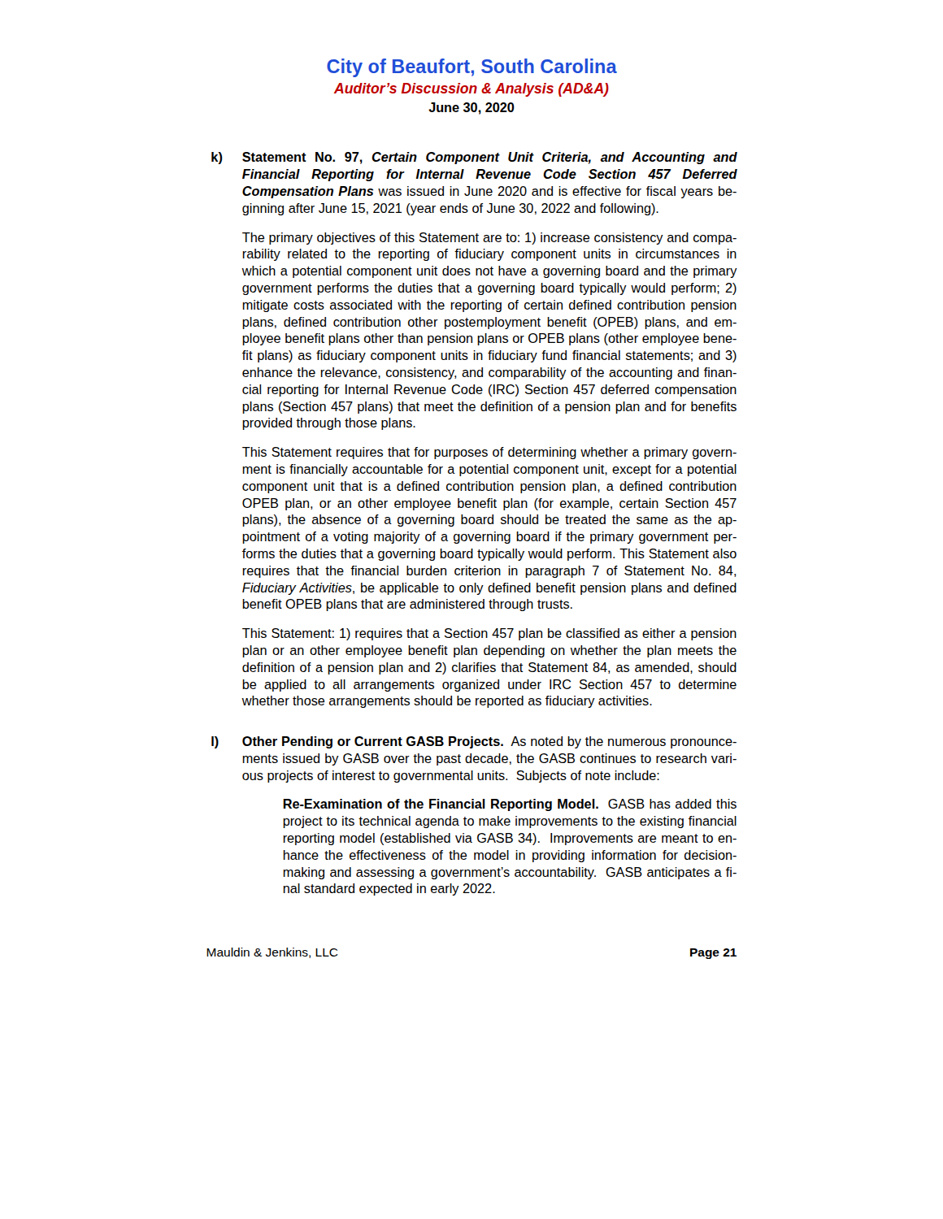City of Beaufort, South Carolina
Auditor’s Discussion & Analysis (AD&A)
June 30, 2020
k)
Statement No. 97, Certain Component Unit Criteria, and Accounting and Financial Reporting for Internal Revenue Code Section 457 Deferred Compensation Plans was issued in June 2020 and is effective for fiscal years beginning after June 15, 2021 (year ends of June 30, 2022 and following).
The primary objectives of this Statement are to: 1) increase consistency and comparability related to the reporting of fiduciary component units in circumstances in which a potential component unit does not have a governing board and the primary government performs the duties that a governing board typically would perform; 2) mitigate costs associated with the reporting of certain defined contribution pension plans, defined contribution other postemployment benefit (OPEB) plans, and employee benefit plans other than pension plans or OPEB plans (other employee benefit plans) as fiduciary component units in fiduciary fund financial statements; and 3) enhance the relevance, consistency, and comparability of the accounting and financial reporting for Internal Revenue Code (IRC) Section 457 deferred compensation plans (Section 457 plans) that meet the definition of a pension plan and for benefits provided through those plans.
This Statement requires that for purposes of determining whether a primary government is financially accountable for a potential component unit, except for a potential component unit that is a defined contribution pension plan, a defined contribution OPEB plan, or an other employee benefit plan (for example, certain Section 457 plans), the absence of a governing board should be treated the same as the appointment of a voting majority of a governing board if the primary government performs the duties that a governing board typically would perform. This Statement also requires that the financial burden criterion in paragraph 7 of Statement No. 84, Fiduciary Activities, be applicable to only defined benefit pension plans and defined benefit OPEB plans that are administered through trusts.
This Statement: 1) requires that a Section 457 plan be classified as either a pension plan or an other employee benefit plan depending on whether the plan meets the definition of a pension plan and 2) clarifies that Statement 84, as amended, should be applied to all arrangements organized under IRC Section 457 to determine whether those arrangements should be reported as fiduciary activities.
l)
Other Pending or Current GASB Projects. As noted by the numerous pronouncements issued by GASB over the past decade, the GASB continues to research various projects of interest to governmental units. Subjects of note include:
Re-Examination of the Financial Reporting Model. GASB has added this project to its technical agenda to make improvements to the existing financial reporting model (established via GASB 34). Improvements are meant to enhance the effectiveness of the model in providing information for decision-making and assessing a government’s accountability. GASB anticipates a final standard expected in early 2022.
Mauldin & Jenkins, LLC
Page 21